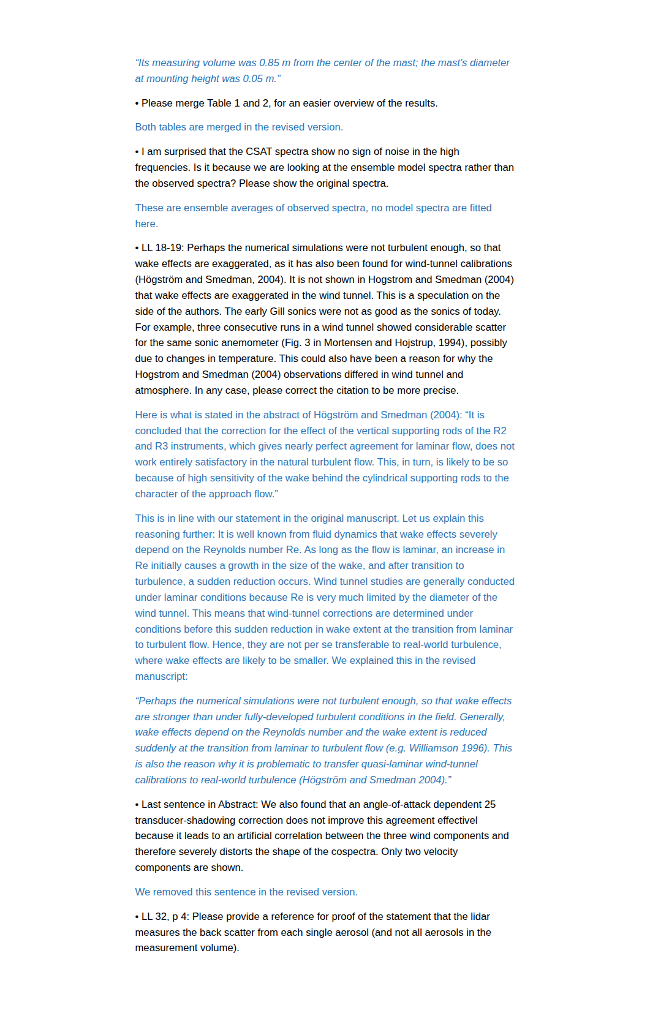“Its measuring volume was 0.85 m from the center of the mast; the mast's diameter at mounting height was 0.05 m.”
• Please merge Table 1 and 2, for an easier overview of the results.
Both tables are merged in the revised version.
• I am surprised that the CSAT spectra show no sign of noise in the high frequencies. Is it because we are looking at the ensemble model spectra rather than the observed spectra? Please show the original spectra.
These are ensemble averages of observed spectra, no model spectra are fitted here.
• LL 18-19: Perhaps the numerical simulations were not turbulent enough, so that wake effects are exaggerated, as it has also been found for wind-tunnel calibrations (Högström and Smedman, 2004). It is not shown in Hogstrom and Smedman (2004) that wake effects are exaggerated in the wind tunnel. This is a speculation on the side of the authors. The early Gill sonics were not as good as the sonics of today. For example, three consecutive runs in a wind tunnel showed considerable scatter for the same sonic anemometer (Fig. 3 in Mortensen and Hojstrup, 1994), possibly due to changes in temperature. This could also have been a reason for why the Hogstrom and Smedman (2004) observations differed in wind tunnel and atmosphere. In any case, please correct the citation to be more precise.
Here is what is stated in the abstract of Högström and Smedman (2004): “It is concluded that the correction for the effect of the vertical supporting rods of the R2 and R3 instruments, which gives nearly perfect agreement for laminar flow, does not work entirely satisfactory in the natural turbulent flow. This, in turn, is likely to be so because of high sensitivity of the wake behind the cylindrical supporting rods to the character of the approach flow.”
This is in line with our statement in the original manuscript. Let us explain this reasoning further: It is well known from fluid dynamics that wake effects severely depend on the Reynolds number Re. As long as the flow is laminar, an increase in Re initially causes a growth in the size of the wake, and after transition to turbulence, a sudden reduction occurs. Wind tunnel studies are generally conducted under laminar conditions because Re is very much limited by the diameter of the wind tunnel. This means that wind-tunnel corrections are determined under conditions before this sudden reduction in wake extent at the transition from laminar to turbulent flow. Hence, they are not per se transferable to real-world turbulence, where wake effects are likely to be smaller. We explained this in the revised manuscript:
“Perhaps the numerical simulations were not turbulent enough, so that wake effects are stronger than under fully-developed turbulent conditions in the field. Generally, wake effects depend on the Reynolds number and the wake extent is reduced suddenly at the transition from laminar to turbulent flow (e.g. Williamson 1996). This is also the reason why it is problematic to transfer quasi-laminar wind-tunnel calibrations to real-world turbulence (Högström and Smedman 2004).”
• Last sentence in Abstract: We also found that an angle-of-attack dependent 25 transducer-shadowing correction does not improve this agreement effectivel because it leads to an artificial correlation between the three wind components and therefore severely distorts the shape of the cospectra. Only two velocity components are shown.
We removed this sentence in the revised version.
• LL 32, p 4: Please provide a reference for proof of the statement that the lidar measures the back scatter from each single aerosol (and not all aerosols in the measurement volume).